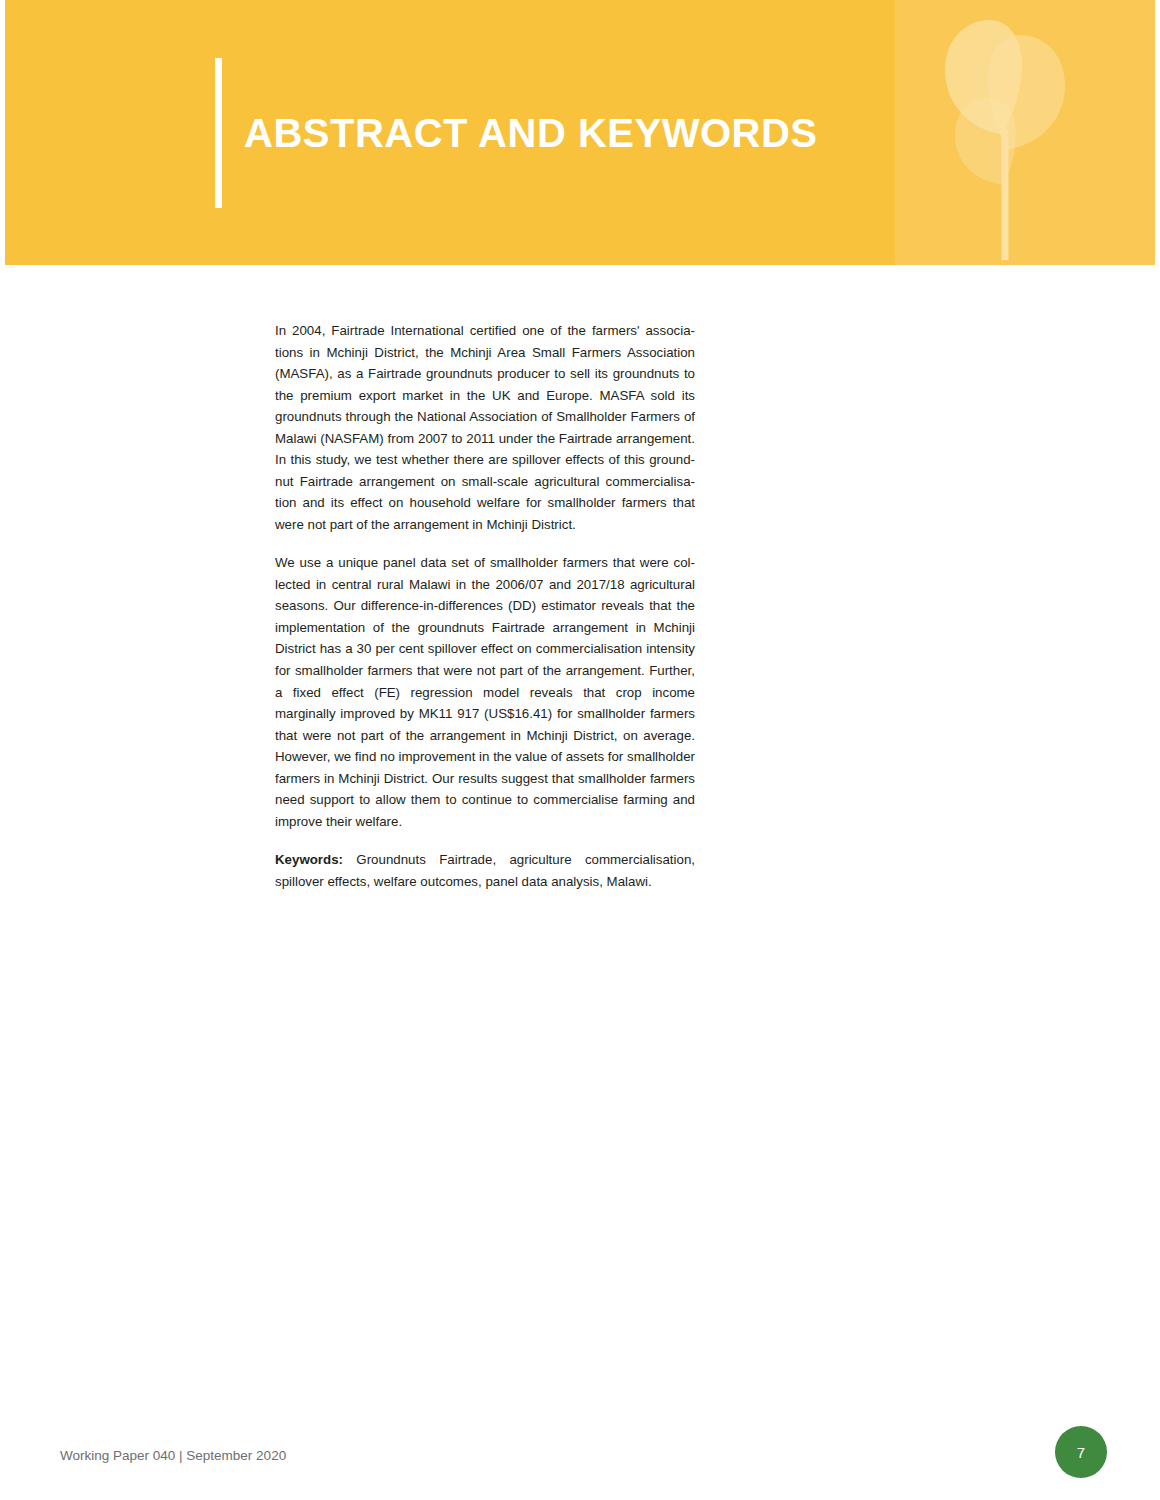ABSTRACT AND KEYWORDS
In 2004, Fairtrade International certified one of the farmers' associations in Mchinji District, the Mchinji Area Small Farmers Association (MASFA), as a Fairtrade groundnuts producer to sell its groundnuts to the premium export market in the UK and Europe. MASFA sold its groundnuts through the National Association of Smallholder Farmers of Malawi (NASFAM) from 2007 to 2011 under the Fairtrade arrangement. In this study, we test whether there are spillover effects of this groundnut Fairtrade arrangement on small-scale agricultural commercialisation and its effect on household welfare for smallholder farmers that were not part of the arrangement in Mchinji District.
We use a unique panel data set of smallholder farmers that were collected in central rural Malawi in the 2006/07 and 2017/18 agricultural seasons. Our difference-in-differences (DD) estimator reveals that the implementation of the groundnuts Fairtrade arrangement in Mchinji District has a 30 per cent spillover effect on commercialisation intensity for smallholder farmers that were not part of the arrangement. Further, a fixed effect (FE) regression model reveals that crop income marginally improved by MK11 917 (US$16.41) for smallholder farmers that were not part of the arrangement in Mchinji District, on average. However, we find no improvement in the value of assets for smallholder farmers in Mchinji District. Our results suggest that smallholder farmers need support to allow them to continue to commercialise farming and improve their welfare.
Keywords: Groundnuts Fairtrade, agriculture commercialisation, spillover effects, welfare outcomes, panel data analysis, Malawi.
Working Paper 040 | September 2020
7